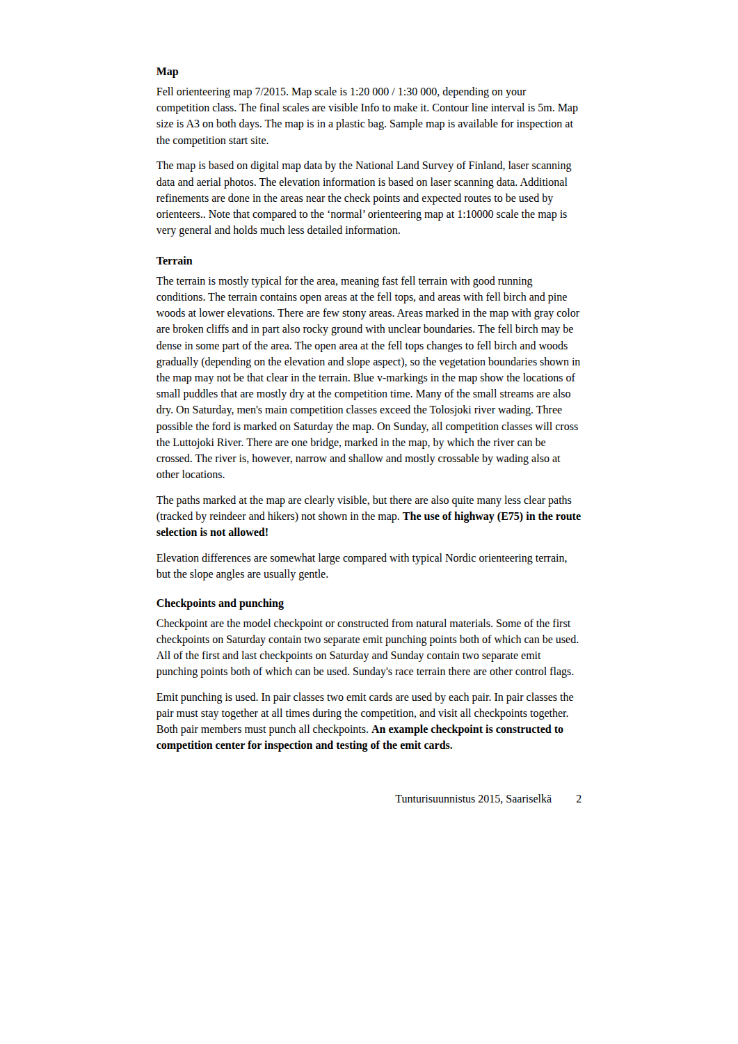Map
Fell orienteering map 7/2015. Map scale is 1:20 000 / 1:30 000, depending on your competition class. The final scales are visible Info to make it. Contour line interval is 5m. Map size is A3 on both days. The map is in a plastic bag. Sample map is available for inspection at the competition start site.
The map is based on digital map data by the National Land Survey of Finland, laser scanning data and aerial photos. The elevation information is based on laser scanning data. Additional refinements are done in the areas near the check points and expected routes to be used by orienteers.. Note that compared to the ‘normal’ orienteering map at 1:10000 scale the map is very general and holds much less detailed information.
Terrain
The terrain is mostly typical for the area, meaning fast fell terrain with good running conditions. The terrain contains open areas at the fell tops, and areas with fell birch and pine woods at lower elevations. There are few stony areas. Areas marked in the map with gray color are broken cliffs and in part also rocky ground with unclear boundaries. The fell birch may be dense in some part of the area. The open area at the fell tops changes to fell birch and woods gradually (depending on the elevation and slope aspect), so the vegetation boundaries shown in the map may not be that clear in the terrain. Blue v-markings in the map show the locations of small puddles that are mostly dry at the competition time. Many of the small streams are also dry. On Saturday, men's main competition classes exceed the Tolosjoki river wading. Three possible the ford is marked on Saturday the map. On Sunday, all competition classes will cross the Luttojoki River. There are one bridge, marked in the map, by which the river can be crossed. The river is, however, narrow and shallow and mostly crossable by wading also at other locations.
The paths marked at the map are clearly visible, but there are also quite many less clear paths (tracked by reindeer and hikers) not shown in the map. The use of highway (E75) in the route selection is not allowed!
Elevation differences are somewhat large compared with typical Nordic orienteering terrain, but the slope angles are usually gentle.
Checkpoints and punching
Checkpoint are the model checkpoint or constructed from natural materials. Some of the first checkpoints on Saturday contain two separate emit punching points both of which can be used. All of the first and last checkpoints on Saturday and Sunday contain two separate emit punching points both of which can be used. Sunday's race terrain there are other control flags.
Emit punching is used. In pair classes two emit cards are used by each pair. In pair classes the pair must stay together at all times during the competition, and visit all checkpoints together. Both pair members must punch all checkpoints. An example checkpoint is constructed to competition center for inspection and testing of the emit cards.
Tunturisuunnistus 2015, Saariselkä2